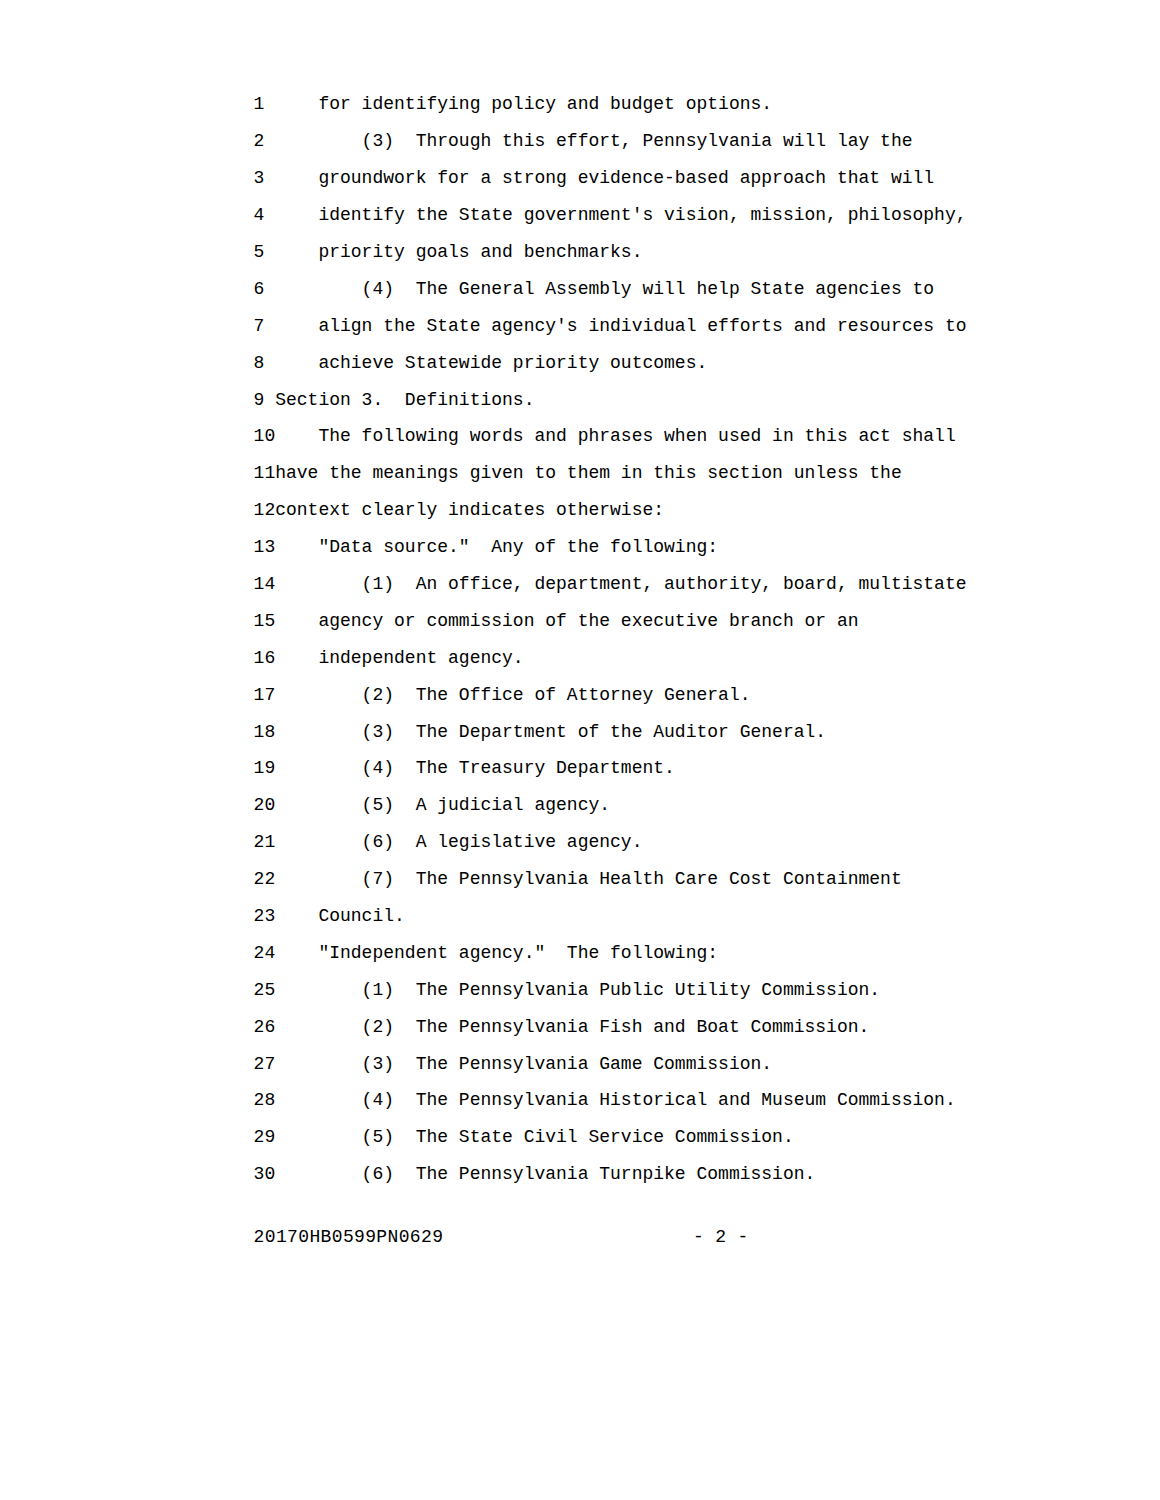| 1 | for identifying policy and budget options. |
| 2 | (3) Through this effort, Pennsylvania will lay the |
| 3 | groundwork for a strong evidence-based approach that will |
| 4 | identify the State government's vision, mission, philosophy, |
| 5 | priority goals and benchmarks. |
| 6 | (4) The General Assembly will help State agencies to |
| 7 | align the State agency's individual efforts and resources to |
| 8 | achieve Statewide priority outcomes. |
| 9 | Section 3. Definitions. |
| 10 | The following words and phrases when used in this act shall |
| 11 | have the meanings given to them in this section unless the |
| 12 | context clearly indicates otherwise: |
| 13 | "Data source." Any of the following: |
| 14 | (1) An office, department, authority, board, multistate |
| 15 | agency or commission of the executive branch or an |
| 16 | independent agency. |
| 17 | (2) The Office of Attorney General. |
| 18 | (3) The Department of the Auditor General. |
| 19 | (4) The Treasury Department. |
| 20 | (5) A judicial agency. |
| 21 | (6) A legislative agency. |
| 22 | (7) The Pennsylvania Health Care Cost Containment |
| 23 | Council. |
| 24 | "Independent agency." The following: |
| 25 | (1) The Pennsylvania Public Utility Commission. |
| 26 | (2) The Pennsylvania Fish and Boat Commission. |
| 27 | (3) The Pennsylvania Game Commission. |
| 28 | (4) The Pennsylvania Historical and Museum Commission. |
| 29 | (5) The State Civil Service Commission. |
| 30 | (6) The Pennsylvania Turnpike Commission. |
20170HB0599PN0629- 2 -